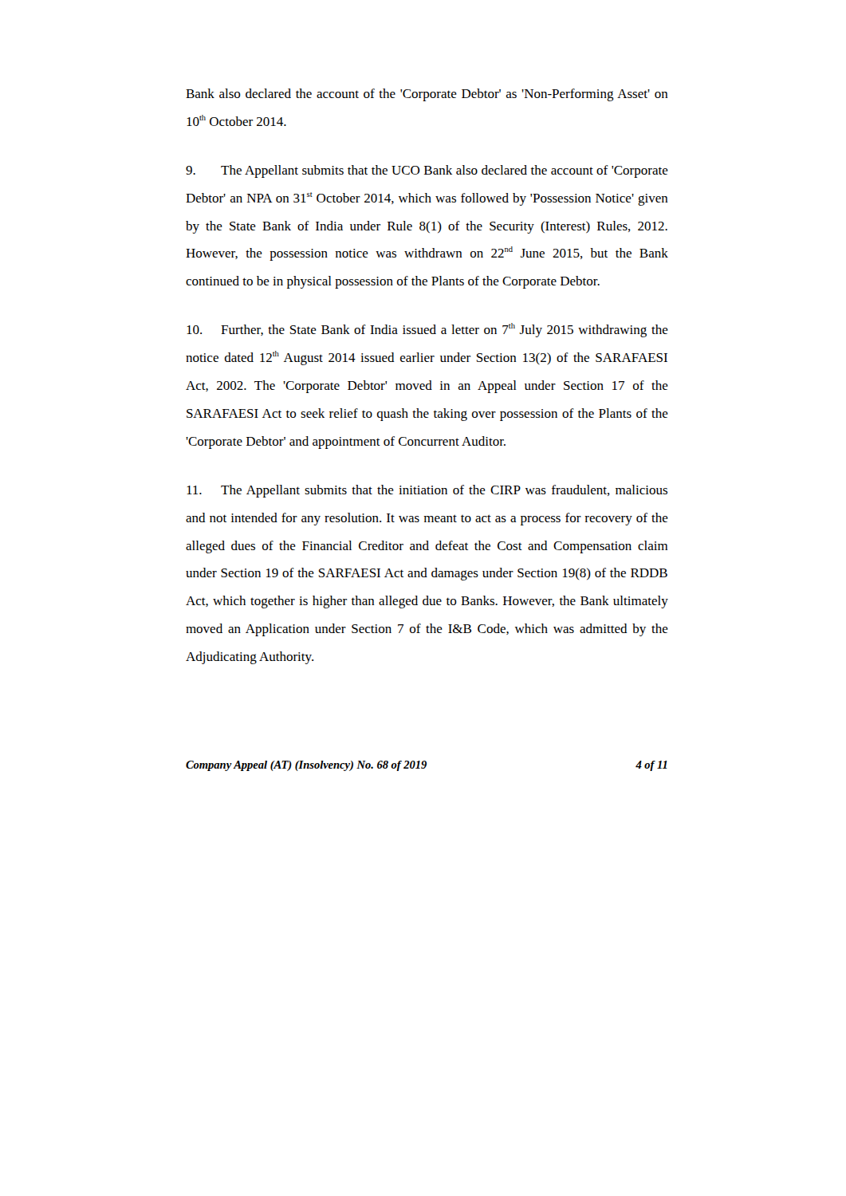Bank also declared the account of the 'Corporate Debtor' as 'Non-Performing Asset' on 10th October 2014.
9. The Appellant submits that the UCO Bank also declared the account of 'Corporate Debtor' an NPA on 31st October 2014, which was followed by 'Possession Notice' given by the State Bank of India under Rule 8(1) of the Security (Interest) Rules, 2012. However, the possession notice was withdrawn on 22nd June 2015, but the Bank continued to be in physical possession of the Plants of the Corporate Debtor.
10. Further, the State Bank of India issued a letter on 7th July 2015 withdrawing the notice dated 12th August 2014 issued earlier under Section 13(2) of the SARAFAESI Act, 2002. The 'Corporate Debtor' moved in an Appeal under Section 17 of the SARAFAESI Act to seek relief to quash the taking over possession of the Plants of the 'Corporate Debtor' and appointment of Concurrent Auditor.
11. The Appellant submits that the initiation of the CIRP was fraudulent, malicious and not intended for any resolution. It was meant to act as a process for recovery of the alleged dues of the Financial Creditor and defeat the Cost and Compensation claim under Section 19 of the SARFAESI Act and damages under Section 19(8) of the RDDB Act, which together is higher than alleged due to Banks. However, the Bank ultimately moved an Application under Section 7 of the I&B Code, which was admitted by the Adjudicating Authority.
Company Appeal (AT) (Insolvency) No. 68 of 2019 4 of 11